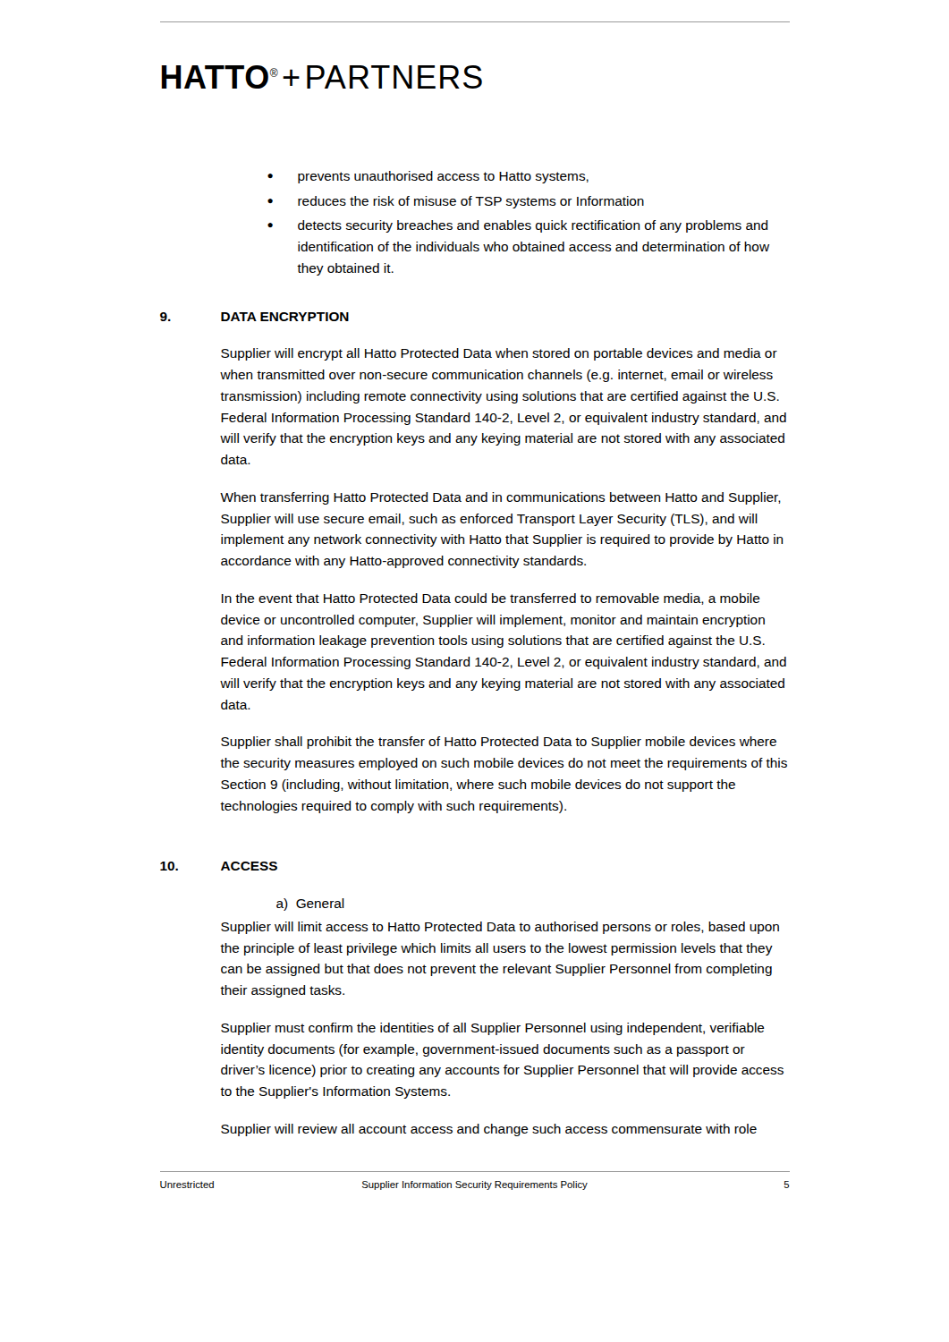HATTO®+PARTNERS
prevents unauthorised access to Hatto systems,
reduces the risk of misuse of TSP systems or Information
detects security breaches and enables quick rectification of any problems and identification of the individuals who obtained access and determination of how they obtained it.
9. DATA ENCRYPTION
Supplier will encrypt all Hatto Protected Data when stored on portable devices and media or when transmitted over non-secure communication channels (e.g. internet, email or wireless transmission) including remote connectivity using solutions that are certified against the U.S. Federal Information Processing Standard 140-2, Level 2, or equivalent industry standard, and will verify that the encryption keys and any keying material are not stored with any associated data.
When transferring Hatto Protected Data and in communications between Hatto and Supplier, Supplier will use secure email, such as enforced Transport Layer Security (TLS), and will implement any network connectivity with Hatto that Supplier is required to provide by Hatto in accordance with any Hatto-approved connectivity standards.
In the event that Hatto Protected Data could be transferred to removable media, a mobile device or uncontrolled computer, Supplier will implement, monitor and maintain encryption and information leakage prevention tools using solutions that are certified against the U.S. Federal Information Processing Standard 140-2, Level 2, or equivalent industry standard, and will verify that the encryption keys and any keying material are not stored with any associated data.
Supplier shall prohibit the transfer of Hatto Protected Data to Supplier mobile devices where the security measures employed on such mobile devices do not meet the requirements of this Section 9 (including, without limitation, where such mobile devices do not support the technologies required to comply with such requirements).
10. ACCESS
a) General
Supplier will limit access to Hatto Protected Data to authorised persons or roles, based upon the principle of least privilege which limits all users to the lowest permission levels that they can be assigned but that does not prevent the relevant Supplier Personnel from completing their assigned tasks.
Supplier must confirm the identities of all Supplier Personnel using independent, verifiable identity documents (for example, government-issued documents such as a passport or driver’s licence) prior to creating any accounts for Supplier Personnel that will provide access to the Supplier's Information Systems.
Supplier will review all account access and change such access commensurate with role
Unrestricted
Supplier Information Security Requirements Policy
5